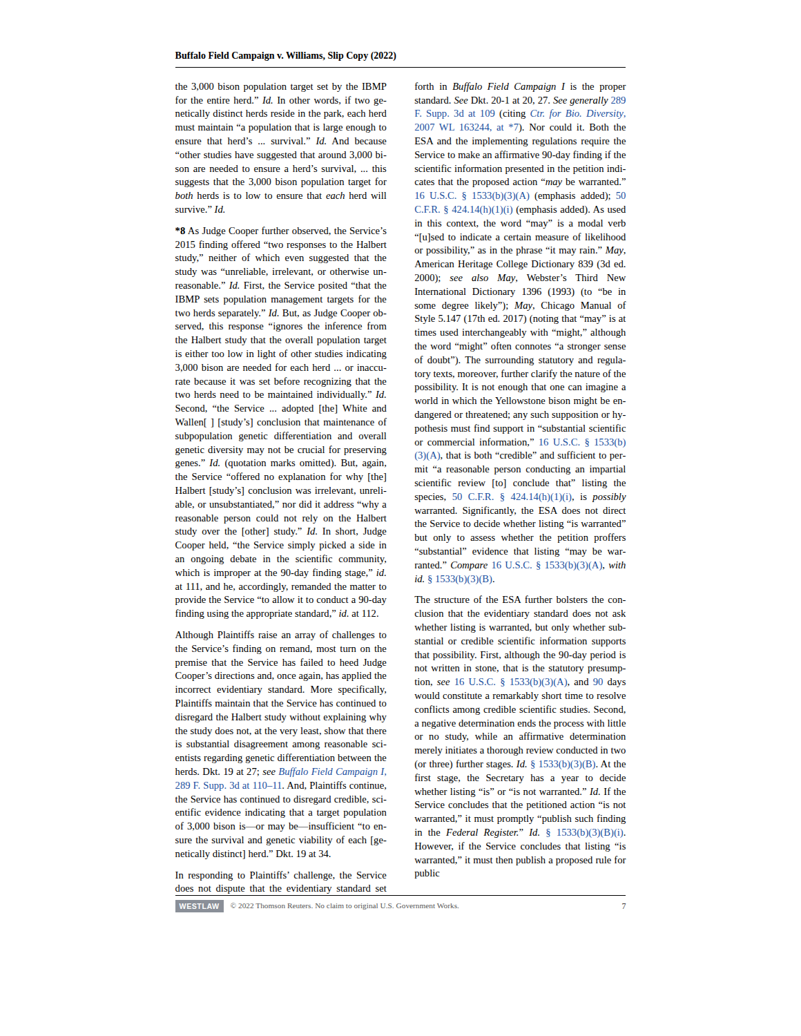Buffalo Field Campaign v. Williams, Slip Copy (2022)
the 3,000 bison population target set by the IBMP for the entire herd.” Id. In other words, if two genetically distinct herds reside in the park, each herd must maintain “a population that is large enough to ensure that herd’s ... survival.” Id. And because “other studies have suggested that around 3,000 bison are needed to ensure a herd’s survival, ... this suggests that the 3,000 bison population target for both herds is to low to ensure that each herd will survive.” Id.
*8 As Judge Cooper further observed, the Service’s 2015 finding offered “two responses to the Halbert study,” neither of which even suggested that the study was “unreliable, irrelevant, or otherwise unreasonable.” Id. First, the Service posited “that the IBMP sets population management targets for the two herds separately.” Id. But, as Judge Cooper observed, this response “ignores the inference from the Halbert study that the overall population target is either too low in light of other studies indicating 3,000 bison are needed for each herd ... or inaccurate because it was set before recognizing that the two herds need to be maintained individually.” Id. Second, “the Service ... adopted [the] White and Wallen[ ] [study’s] conclusion that maintenance of subpopulation genetic differentiation and overall genetic diversity may not be crucial for preserving genes.” Id. (quotation marks omitted). But, again, the Service “offered no explanation for why [the] Halbert [study’s] conclusion was irrelevant, unreliable, or unsubstantiated,” nor did it address “why a reasonable person could not rely on the Halbert study over the [other] study.” Id. In short, Judge Cooper held, “the Service simply picked a side in an ongoing debate in the scientific community, which is improper at the 90-day finding stage,” id. at 111, and he, accordingly, remanded the matter to provide the Service “to allow it to conduct a 90-day finding using the appropriate standard,” id. at 112.
Although Plaintiffs raise an array of challenges to the Service’s finding on remand, most turn on the premise that the Service has failed to heed Judge Cooper’s directions and, once again, has applied the incorrect evidentiary standard. More specifically, Plaintiffs maintain that the Service has continued to disregard the Halbert study without explaining why the study does not, at the very least, show that there is substantial disagreement among reasonable scientists regarding genetic differentiation between the herds. Dkt. 19 at 27; see Buffalo Field Campaign I, 289 F. Supp. 3d at 110–11. And, Plaintiffs continue, the Service has continued to disregard credible, scientific evidence indicating that a target population of 3,000 bison is—or may be—insufficient “to ensure the survival and genetic viability of each [genetically distinct] herd.” Dkt. 19 at 34.
In responding to Plaintiffs’ challenge, the Service does not dispute that the evidentiary standard set forth in Buffalo Field Campaign I is the proper standard. See Dkt. 20-1 at 20, 27. See generally 289 F. Supp. 3d at 109 (citing Ctr. for Bio. Diversity, 2007 WL 163244, at *7). Nor could it. Both the ESA and the implementing regulations require the Service to make an affirmative 90-day finding if the scientific information presented in the petition indicates that the proposed action “may be warranted.” 16 U.S.C. § 1533(b)(3)(A) (emphasis added); 50 C.F.R. § 424.14(h)(1)(i) (emphasis added). As used in this context, the word “may” is a modal verb “[u]sed to indicate a certain measure of likelihood or possibility,” as in the phrase “it may rain.” May, American Heritage College Dictionary 839 (3d ed. 2000); see also May, Webster’s Third New International Dictionary 1396 (1993) (to “be in some degree likely”); May, Chicago Manual of Style 5.147 (17th ed. 2017) (noting that “may” is at times used interchangeably with “might,” although the word “might” often connotes “a stronger sense of doubt”). The surrounding statutory and regulatory texts, moreover, further clarify the nature of the possibility. It is not enough that one can imagine a world in which the Yellowstone bison might be endangered or threatened; any such supposition or hypothesis must find support in “substantial scientific or commercial information,” 16 U.S.C. § 1533(b)(3)(A), that is both “credible” and sufficient to permit “a reasonable person conducting an impartial scientific review [to] conclude that” listing the species, 50 C.F.R. § 424.14(h)(1)(i), is possibly warranted. Significantly, the ESA does not direct the Service to decide whether listing “is warranted” but only to assess whether the petition proffers “substantial” evidence that listing “may be warranted.” Compare 16 U.S.C. § 1533(b)(3)(A), with id. § 1533(b)(3)(B).
The structure of the ESA further bolsters the conclusion that the evidentiary standard does not ask whether listing is warranted, but only whether substantial or credible scientific information supports that possibility. First, although the 90-day period is not written in stone, that is the statutory presumption, see 16 U.S.C. § 1533(b)(3)(A), and 90 days would constitute a remarkably short time to resolve conflicts among credible scientific studies. Second, a negative determination ends the process with little or no study, while an affirmative determination merely initiates a thorough review conducted in two (or three) further stages. Id. § 1533(b)(3)(B). At the first stage, the Secretary has a year to decide whether listing “is” or “is not warranted.” Id. If the Service concludes that the petitioned action “is not warranted,” it must promptly “publish such finding in the Federal Register.” Id. § 1533(b)(3)(B)(i). However, if the Service concludes that listing “is warranted,” it must then publish a proposed rule for public
WESTLAW © 2022 Thomson Reuters. No claim to original U.S. Government Works.
7